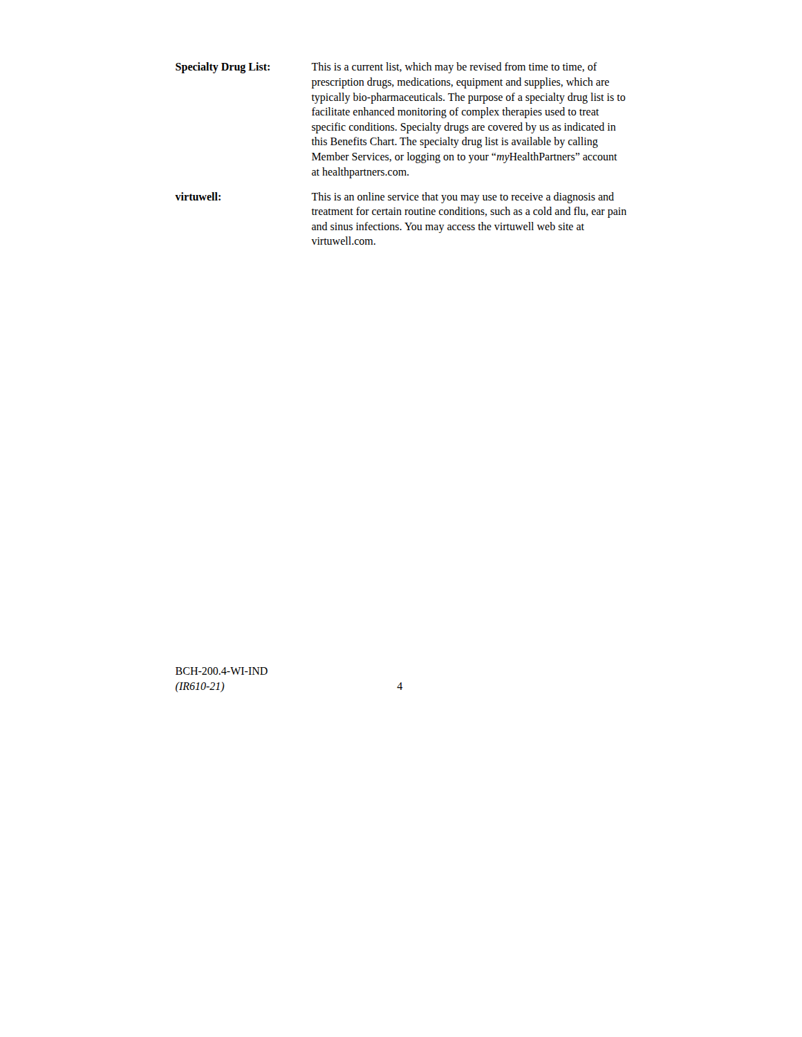Specialty Drug List:
This is a current list, which may be revised from time to time, of prescription drugs, medications, equipment and supplies, which are typically bio-pharmaceuticals. The purpose of a specialty drug list is to facilitate enhanced monitoring of complex therapies used to treat specific conditions. Specialty drugs are covered by us as indicated in this Benefits Chart. The specialty drug list is available by calling Member Services, or logging on to your “my HealthPartners” account at healthpartners.com.
virtuwell:
This is an online service that you may use to receive a diagnosis and treatment for certain routine conditions, such as a cold and flu, ear pain and sinus infections. You may access the virtuwell web site at virtuwell.com.
BCH-200.4-WI-IND (IR610-21) 4